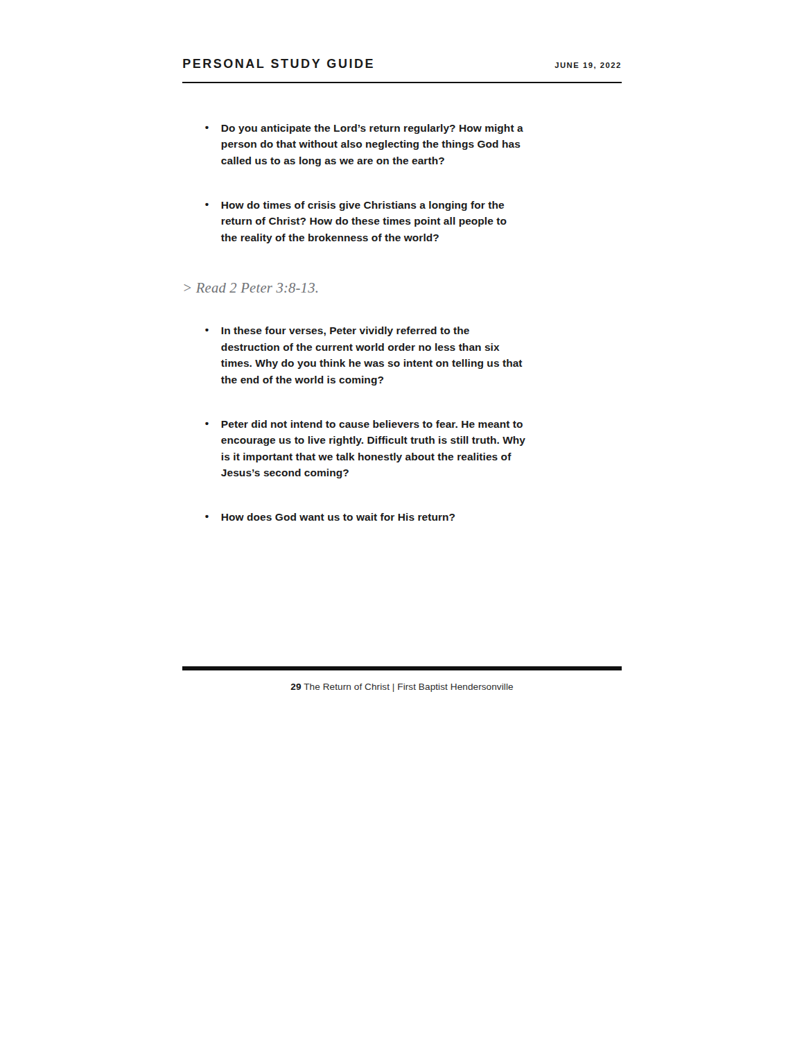Personal Study Guide
June 19, 2022
Do you anticipate the Lord’s return regularly? How might a person do that without also neglecting the things God has called us to as long as we are on the earth?
How do times of crisis give Christians a longing for the return of Christ? How do these times point all people to the reality of the brokenness of the world?
> Read 2 Peter 3:8-13.
In these four verses, Peter vividly referred to the destruction of the current world order no less than six times. Why do you think he was so intent on telling us that the end of the world is coming?
Peter did not intend to cause believers to fear. He meant to encourage us to live rightly. Difficult truth is still truth. Why is it important that we talk honestly about the realities of Jesus’s second coming?
How does God want us to wait for His return?
29 The Return of Christ | First Baptist Hendersonville